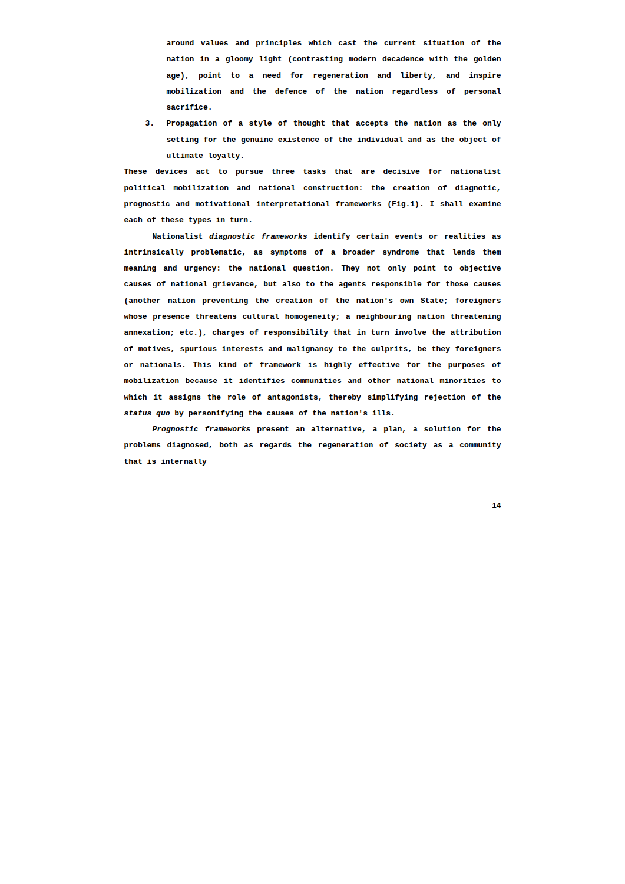around values and principles which cast the current situation of the nation in a gloomy light (contrasting modern decadence with the golden age), point to a need for regeneration and liberty, and inspire mobilization and the defence of the nation regardless of personal sacrifice.
3. Propagation of a style of thought that accepts the nation as the only setting for the genuine existence of the individual and as the object of ultimate loyalty.
These devices act to pursue three tasks that are decisive for nationalist political mobilization and national construction: the creation of diagnotic, prognostic and motivational interpretational frameworks (Fig.1). I shall examine each of these types in turn.
Nationalist diagnostic frameworks identify certain events or realities as intrinsically problematic, as symptoms of a broader syndrome that lends them meaning and urgency: the national question. They not only point to objective causes of national grievance, but also to the agents responsible for those causes (another nation preventing the creation of the nation's own State; foreigners whose presence threatens cultural homogeneity; a neighbouring nation threatening annexation; etc.), charges of responsibility that in turn involve the attribution of motives, spurious interests and malignancy to the culprits, be they foreigners or nationals. This kind of framework is highly effective for the purposes of mobilization because it identifies communities and other national minorities to which it assigns the role of antagonists, thereby simplifying rejection of the status quo by personifying the causes of the nation's ills.
Prognostic frameworks present an alternative, a plan, a solution for the problems diagnosed, both as regards the regeneration of society as a community that is internally
14